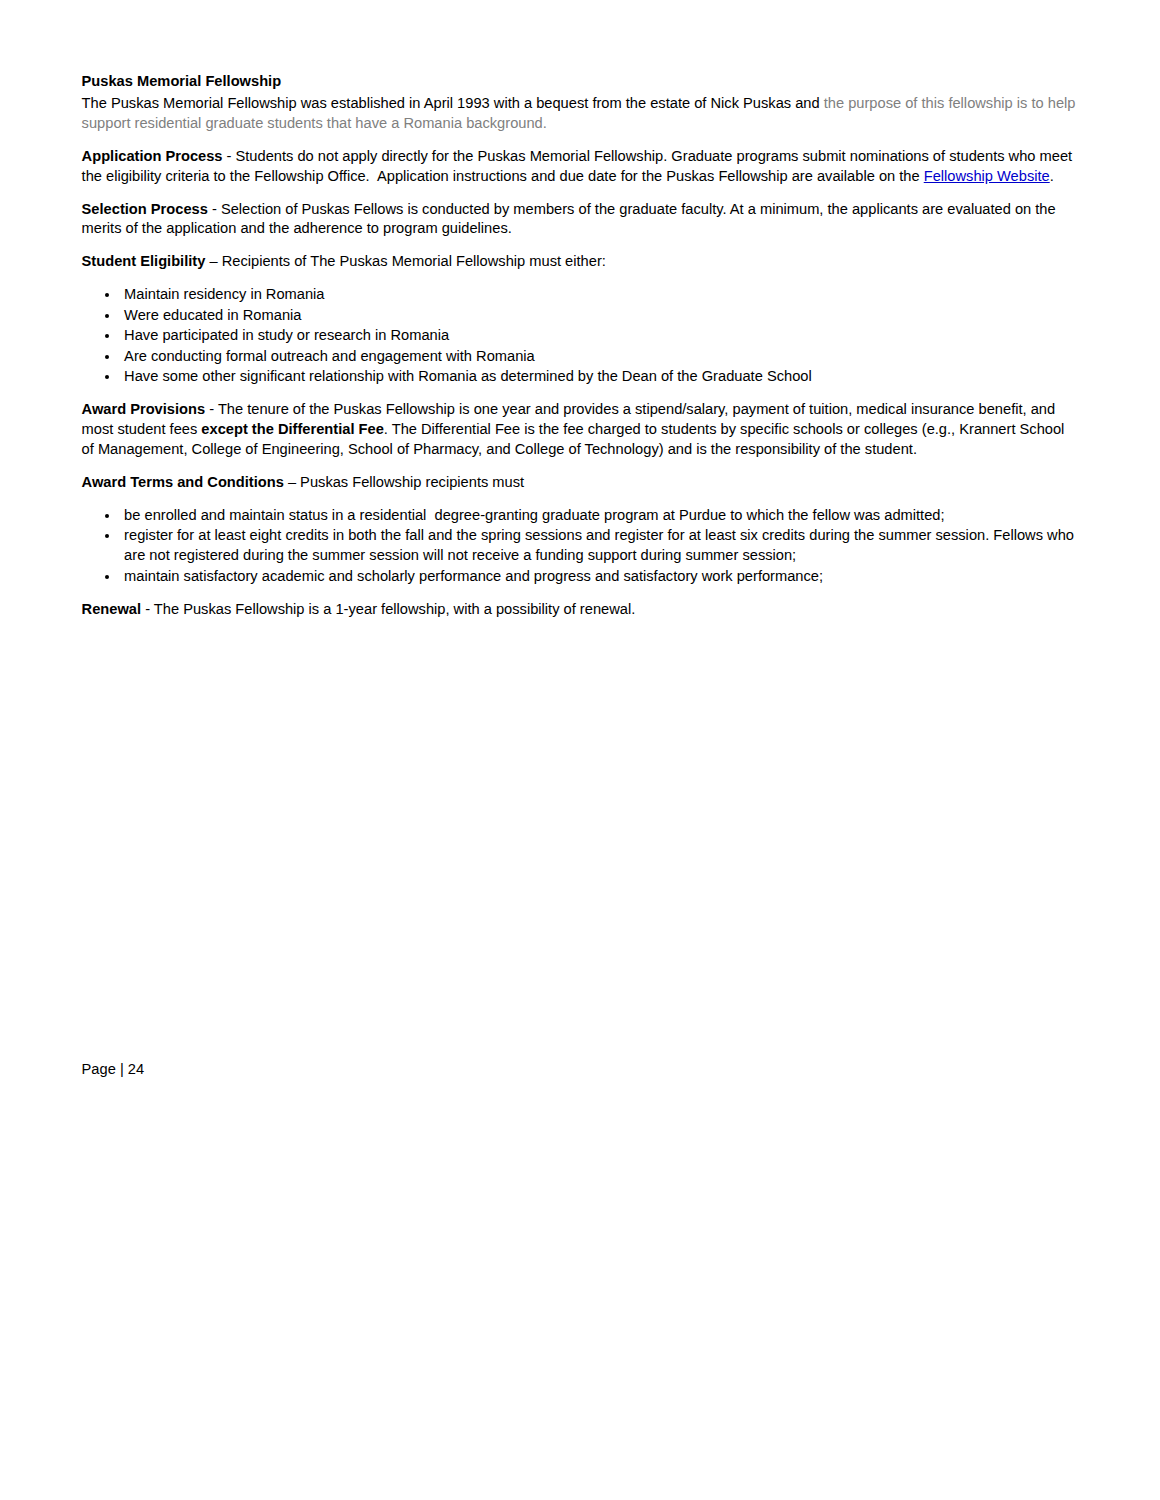Puskas Memorial Fellowship
The Puskas Memorial Fellowship was established in April 1993 with a bequest from the estate of Nick Puskas and the purpose of this fellowship is to help support residential graduate students that have a Romania background.
Application Process - Students do not apply directly for the Puskas Memorial Fellowship. Graduate programs submit nominations of students who meet the eligibility criteria to the Fellowship Office. Application instructions and due date for the Puskas Fellowship are available on the Fellowship Website.
Selection Process - Selection of Puskas Fellows is conducted by members of the graduate faculty. At a minimum, the applicants are evaluated on the merits of the application and the adherence to program guidelines.
Student Eligibility – Recipients of The Puskas Memorial Fellowship must either:
Maintain residency in Romania
Were educated in Romania
Have participated in study or research in Romania
Are conducting formal outreach and engagement with Romania
Have some other significant relationship with Romania as determined by the Dean of the Graduate School
Award Provisions - The tenure of the Puskas Fellowship is one year and provides a stipend/salary, payment of tuition, medical insurance benefit, and most student fees except the Differential Fee. The Differential Fee is the fee charged to students by specific schools or colleges (e.g., Krannert School of Management, College of Engineering, School of Pharmacy, and College of Technology) and is the responsibility of the student.
Award Terms and Conditions – Puskas Fellowship recipients must
be enrolled and maintain status in a residential degree-granting graduate program at Purdue to which the fellow was admitted;
register for at least eight credits in both the fall and the spring sessions and register for at least six credits during the summer session. Fellows who are not registered during the summer session will not receive a funding support during summer session;
maintain satisfactory academic and scholarly performance and progress and satisfactory work performance;
Renewal - The Puskas Fellowship is a 1-year fellowship, with a possibility of renewal.
Page | 24